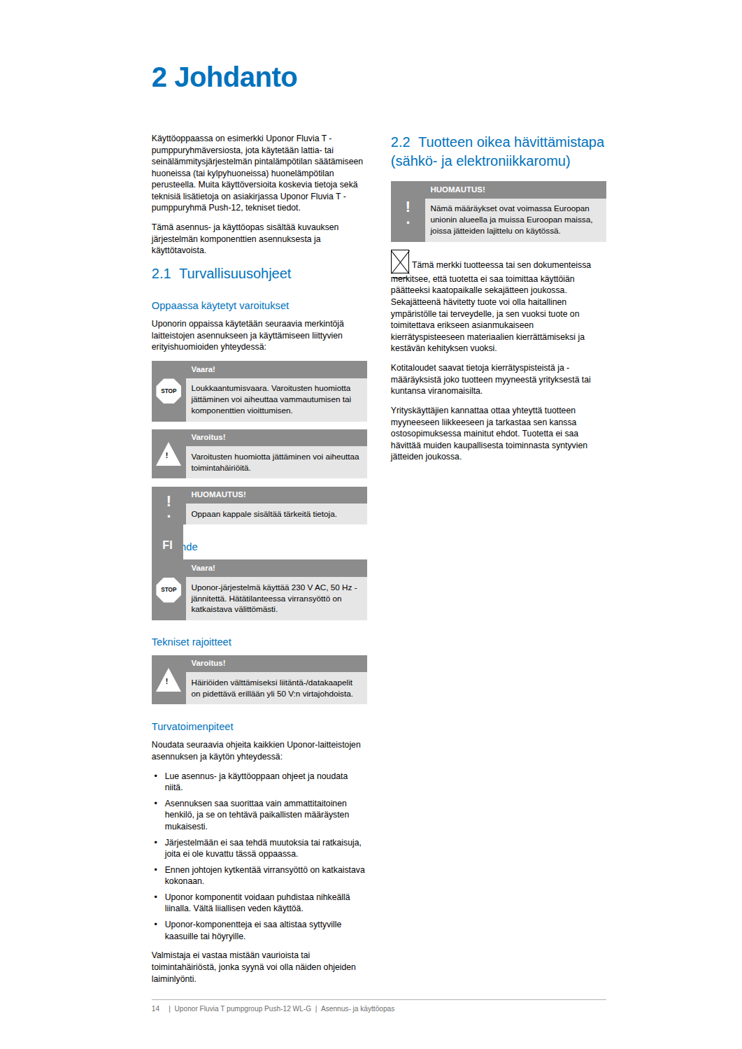2 Johdanto
FI
Käyttöoppaassa on esimerkki Uponor Fluvia T -pumppuryhmäversiosta, jota käytetään lattia- tai seinälämmitysjärjestelmän pintalämpötilan säätämiseen huoneissa (tai kylpyhuoneissa) huonelämpötilan perusteella. Muita käyttöversioita koskevia tietoja sekä teknisiä lisätietoja on asiakirjassa Uponor Fluvia T -pumppuryhmä Push-12, tekniset tiedot.
Tämä asennus- ja käyttöopas sisältää kuvauksen järjestelmän komponenttien asennuksesta ja käyttötavoista.
2.1 Turvallisuusohjeet
Oppaassa käytetyt varoitukset
Uponorin oppaissa käytetään seuraavia merkintöjä laitteistojen asennukseen ja käyttämiseen liittyvien erityishuomioiden yhteydessä:
STOP
Vaara!
Loukkaantumisvaara. Varoitusten huomiotta jättäminen voi aiheuttaa vammautumisen tai komponenttien vioittumisen.
Varoitus!
Varoitusten huomiotta jättäminen voi aiheuttaa toimintahäiriöitä.
!.
HUOMAUTUS!
Oppaan kappale sisältää tärkeitä tietoja.
Virtalähde
STOP
Vaara!
Uponor-järjestelmä käyttää 230 V AC, 50 Hz -jännitettä. Hätätilanteessa virransyöttö on katkaistava välittömästi.
Tekniset rajoitteet
Varoitus!
Häiriöiden välttämiseksi liitäntä-/datakaapelit on pidettävä erillään yli 50 V:n virtajohdoista.
Turvatoimenpiteet
Noudata seuraavia ohjeita kaikkien Uponor-laitteistojen asennuksen ja käytön yhteydessä:
Lue asennus- ja käyttöoppaan ohjeet ja noudata niitä.
Asennuksen saa suorittaa vain ammattitaitoinen henkilö, ja se on tehtävä paikallisten määräysten mukaisesti.
Järjestelmään ei saa tehdä muutoksia tai ratkaisuja, joita ei ole kuvattu tässä oppaassa.
Ennen johtojen kytkentää virransyöttö on katkaistava kokonaan.
Uponor komponentit voidaan puhdistaa nihkeällä liinalla. Vältä liiallisen veden käyttöä.
Uponor-komponentteja ei saa altistaa syttyville kaasuille tai höyryille.
Valmistaja ei vastaa mistään vaurioista tai toimintahäiriöstä, jonka syynä voi olla näiden ohjeiden laiminlyönti.
2.2 Tuotteen oikea hävittämistapa (sähkö- ja elektroniikkaromu)
!.
HUOMAUTUS!
Nämä määräykset ovat voimassa Euroopan unionin alueella ja muissa Euroopan maissa, joissa jätteiden lajittelu on käytössä.
Tämä merkki tuotteessa tai sen dokumenteissa merkitsee, että tuotetta ei saa toimittaa käyttöiän päätteeksi kaatopaikalle sekajätteen joukossa. Sekajätteenä hävitetty tuote voi olla haitallinen ympäristölle tai terveydelle, ja sen vuoksi tuote on toimitettava erikseen asianmukaiseen kierrätyspisteeseen materiaalien kierrättämiseksi ja kestävän kehityksen vuoksi.
Kotitaloudet saavat tietoja kierrätyspisteistä ja -määräyksistä joko tuotteen myyneestä yrityksestä tai kuntansa viranomaisilta.
Yrityskäyttäjien kannattaa ottaa yhteyttä tuotteen myyneeseen liikkeeseen ja tarkastaa sen kanssa ostosopimuksessa mainitut ehdot. Tuotetta ei saa hävittää muiden kaupallisesta toiminnasta syntyvien jätteiden joukossa.
14|Uponor Fluvia T pumpgroup Push-12 WL-G|Asennus- ja käyttöopas